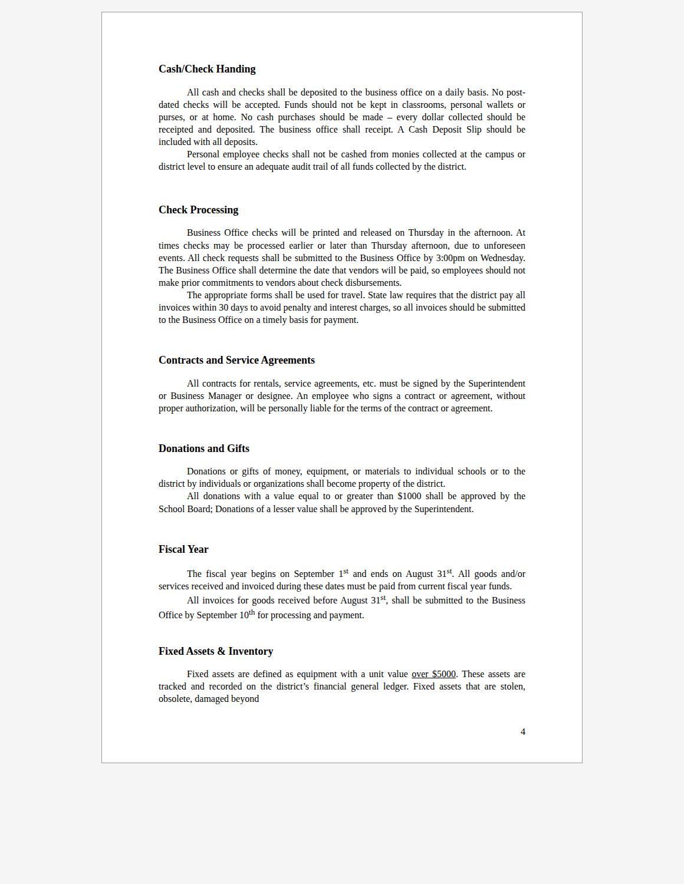Cash/Check Handing
All cash and checks shall be deposited to the business office on a daily basis. No post-dated checks will be accepted. Funds should not be kept in classrooms, personal wallets or purses, or at home. No cash purchases should be made – every dollar collected should be receipted and deposited. The business office shall receipt. A Cash Deposit Slip should be included with all deposits.
Personal employee checks shall not be cashed from monies collected at the campus or district level to ensure an adequate audit trail of all funds collected by the district.
Check Processing
Business Office checks will be printed and released on Thursday in the afternoon. At times checks may be processed earlier or later than Thursday afternoon, due to unforeseen events. All check requests shall be submitted to the Business Office by 3:00pm on Wednesday. The Business Office shall determine the date that vendors will be paid, so employees should not make prior commitments to vendors about check disbursements.
The appropriate forms shall be used for travel. State law requires that the district pay all invoices within 30 days to avoid penalty and interest charges, so all invoices should be submitted to the Business Office on a timely basis for payment.
Contracts and Service Agreements
All contracts for rentals, service agreements, etc. must be signed by the Superintendent or Business Manager or designee. An employee who signs a contract or agreement, without proper authorization, will be personally liable for the terms of the contract or agreement.
Donations and Gifts
Donations or gifts of money, equipment, or materials to individual schools or to the district by individuals or organizations shall become property of the district.
All donations with a value equal to or greater than $1000 shall be approved by the School Board; Donations of a lesser value shall be approved by the Superintendent.
Fiscal Year
The fiscal year begins on September 1st and ends on August 31st. All goods and/or services received and invoiced during these dates must be paid from current fiscal year funds.
All invoices for goods received before August 31st, shall be submitted to the Business Office by September 10th for processing and payment.
Fixed Assets & Inventory
Fixed assets are defined as equipment with a unit value over $5000. These assets are tracked and recorded on the district’s financial general ledger. Fixed assets that are stolen, obsolete, damaged beyond
4